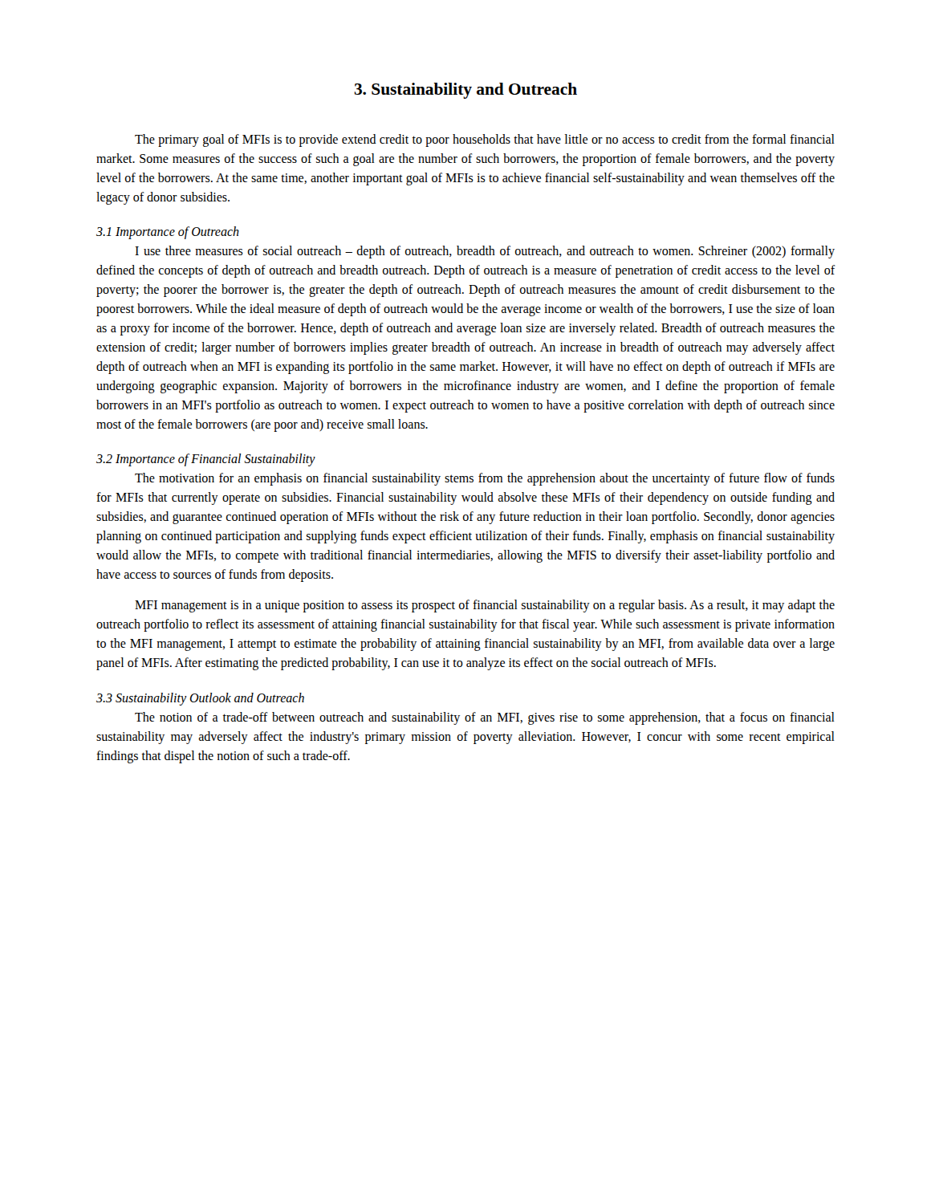3. Sustainability and Outreach
The primary goal of MFIs is to provide extend credit to poor households that have little or no access to credit from the formal financial market. Some measures of the success of such a goal are the number of such borrowers, the proportion of female borrowers, and the poverty level of the borrowers. At the same time, another important goal of MFIs is to achieve financial self-sustainability and wean themselves off the legacy of donor subsidies.
3.1 Importance of Outreach
I use three measures of social outreach – depth of outreach, breadth of outreach, and outreach to women. Schreiner (2002) formally defined the concepts of depth of outreach and breadth outreach. Depth of outreach is a measure of penetration of credit access to the level of poverty; the poorer the borrower is, the greater the depth of outreach. Depth of outreach measures the amount of credit disbursement to the poorest borrowers. While the ideal measure of depth of outreach would be the average income or wealth of the borrowers, I use the size of loan as a proxy for income of the borrower. Hence, depth of outreach and average loan size are inversely related. Breadth of outreach measures the extension of credit; larger number of borrowers implies greater breadth of outreach. An increase in breadth of outreach may adversely affect depth of outreach when an MFI is expanding its portfolio in the same market. However, it will have no effect on depth of outreach if MFIs are undergoing geographic expansion. Majority of borrowers in the microfinance industry are women, and I define the proportion of female borrowers in an MFI's portfolio as outreach to women. I expect outreach to women to have a positive correlation with depth of outreach since most of the female borrowers (are poor and) receive small loans.
3.2 Importance of Financial Sustainability
The motivation for an emphasis on financial sustainability stems from the apprehension about the uncertainty of future flow of funds for MFIs that currently operate on subsidies. Financial sustainability would absolve these MFIs of their dependency on outside funding and subsidies, and guarantee continued operation of MFIs without the risk of any future reduction in their loan portfolio. Secondly, donor agencies planning on continued participation and supplying funds expect efficient utilization of their funds. Finally, emphasis on financial sustainability would allow the MFIs, to compete with traditional financial intermediaries, allowing the MFIS to diversify their asset-liability portfolio and have access to sources of funds from deposits.
MFI management is in a unique position to assess its prospect of financial sustainability on a regular basis. As a result, it may adapt the outreach portfolio to reflect its assessment of attaining financial sustainability for that fiscal year. While such assessment is private information to the MFI management, I attempt to estimate the probability of attaining financial sustainability by an MFI, from available data over a large panel of MFIs. After estimating the predicted probability, I can use it to analyze its effect on the social outreach of MFIs.
3.3 Sustainability Outlook and Outreach
The notion of a trade-off between outreach and sustainability of an MFI, gives rise to some apprehension, that a focus on financial sustainability may adversely affect the industry's primary mission of poverty alleviation. However, I concur with some recent empirical findings that dispel the notion of such a trade-off.